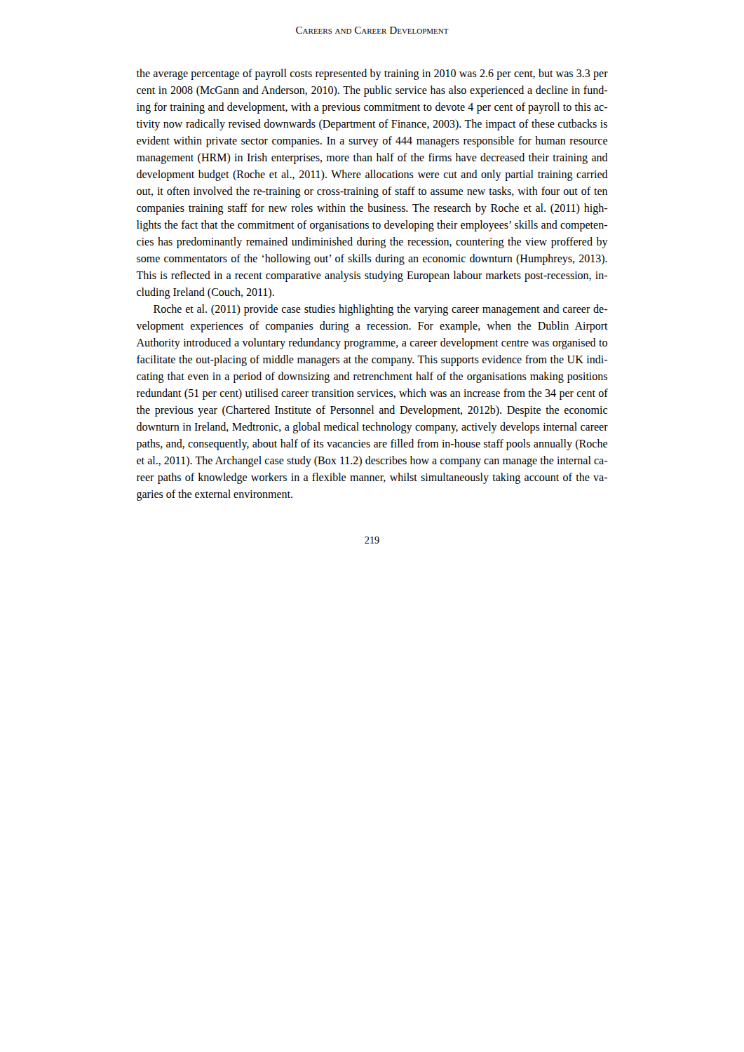Careers and Career Development
the average percentage of payroll costs represented by training in 2010 was 2.6 per cent, but was 3.3 per cent in 2008 (McGann and Anderson, 2010). The public service has also experienced a decline in funding for training and development, with a previous commitment to devote 4 per cent of payroll to this activity now radically revised downwards (Department of Finance, 2003). The impact of these cutbacks is evident within private sector companies. In a survey of 444 managers responsible for human resource management (HRM) in Irish enterprises, more than half of the firms have decreased their training and development budget (Roche et al., 2011). Where allocations were cut and only partial training carried out, it often involved the re-training or cross-training of staff to assume new tasks, with four out of ten companies training staff for new roles within the business. The research by Roche et al. (2011) highlights the fact that the commitment of organisations to developing their employees’ skills and competencies has predominantly remained undiminished during the recession, countering the view proffered by some commentators of the ‘hollowing out’ of skills during an economic downturn (Humphreys, 2013). This is reflected in a recent comparative analysis studying European labour markets post-recession, including Ireland (Couch, 2011).
Roche et al. (2011) provide case studies highlighting the varying career management and career development experiences of companies during a recession. For example, when the Dublin Airport Authority introduced a voluntary redundancy programme, a career development centre was organised to facilitate the out-placing of middle managers at the company. This supports evidence from the UK indicating that even in a period of downsizing and retrenchment half of the organisations making positions redundant (51 per cent) utilised career transition services, which was an increase from the 34 per cent of the previous year (Chartered Institute of Personnel and Development, 2012b). Despite the economic downturn in Ireland, Medtronic, a global medical technology company, actively develops internal career paths, and, consequently, about half of its vacancies are filled from in-house staff pools annually (Roche et al., 2011). The Archangel case study (Box 11.2) describes how a company can manage the internal career paths of knowledge workers in a flexible manner, whilst simultaneously taking account of the vagaries of the external environment.
219